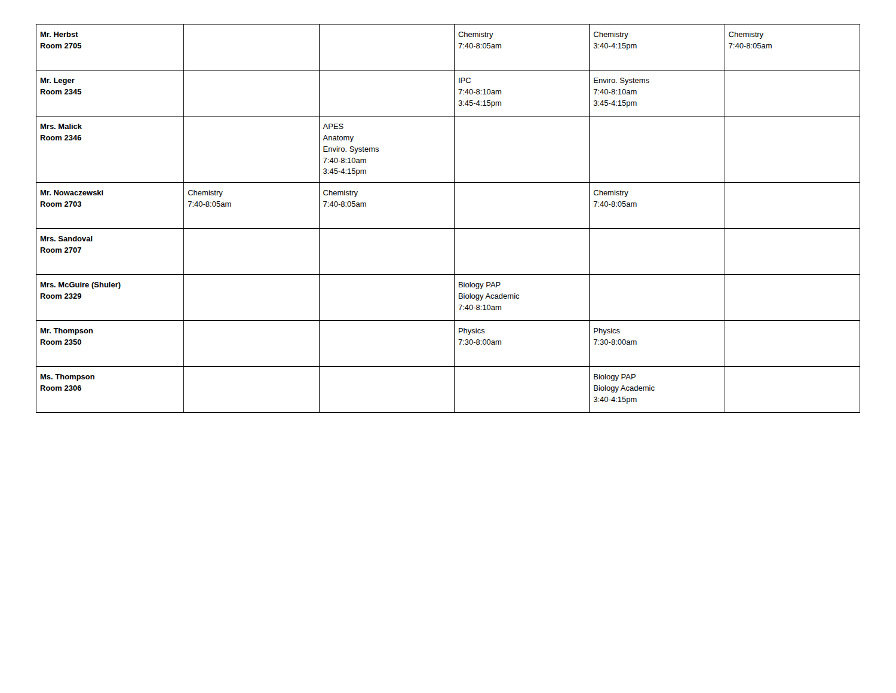| Mr. Herbst Room 2705 | | | Chemistry 7:40-8:05am | Chemistry 3:40-4:15pm | Chemistry 7:40-8:05am |
| Mr. Leger Room 2345 | | | IPC 7:40-8:10am 3:45-4:15pm | Enviro. Systems 7:40-8:10am 3:45-4:15pm | |
| Mrs. Malick Room 2346 | | APES Anatomy Enviro. Systems 7:40-8:10am 3:45-4:15pm | | | |
| Mr. Nowaczewski Room 2703 | Chemistry 7:40-8:05am | Chemistry 7:40-8:05am | | Chemistry 7:40-8:05am | |
| Mrs. Sandoval Room 2707 | | | | | |
| Mrs. McGuire (Shuler) Room 2329 | | | Biology PAP Biology Academic 7:40-8:10am | | |
| Mr. Thompson Room 2350 | | | Physics 7:30-8:00am | Physics 7:30-8:00am | |
| Ms. Thompson Room 2306 | | | | Biology PAP Biology Academic 3:40-4:15pm | |